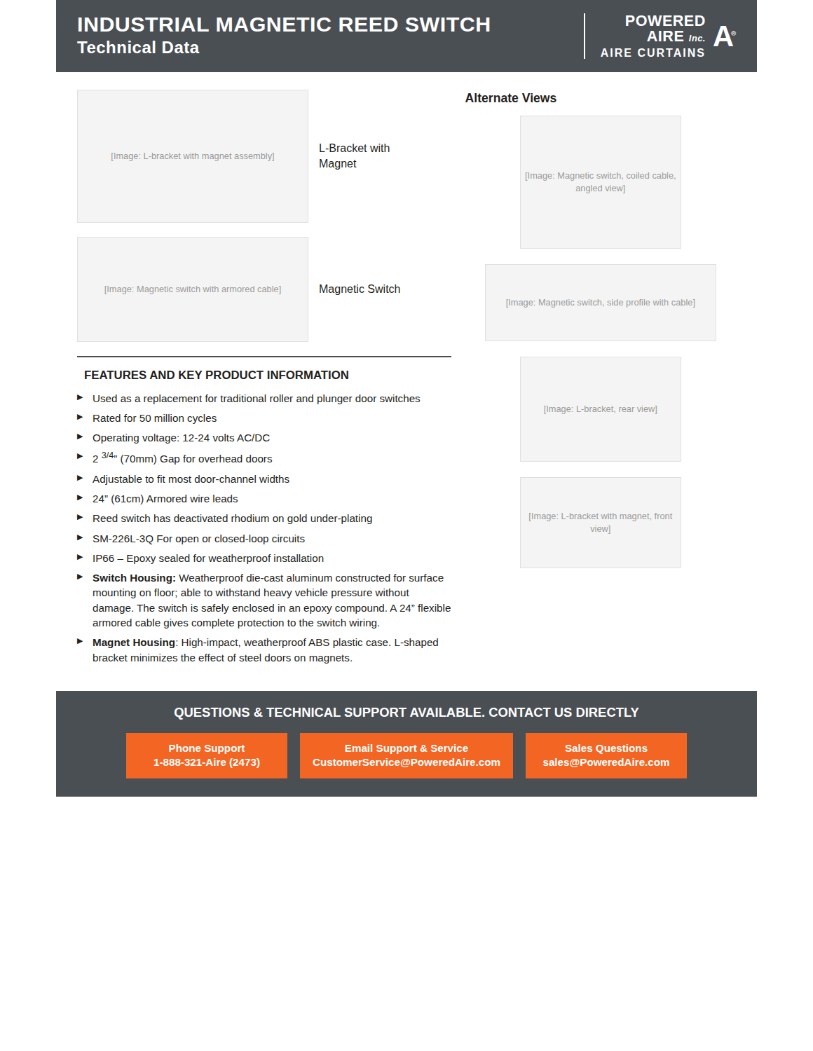INDUSTRIAL MAGNETIC REED SWITCH
Technical Data
POWERED AIRE Inc. AIRE CURTAINS
A®
[Image: L-bracket with magnet assembly]
L-Bracket with
Magnet
[Image: Magnetic switch with armored cable]
Magnetic Switch
FEATURES AND KEY PRODUCT INFORMATION
Used as a replacement for traditional roller and plunger door switches
Rated for 50 million cycles
Operating voltage: 12-24 volts AC/DC
2 3/4” (70mm) Gap for overhead doors
Adjustable to fit most door-channel widths
24” (61cm) Armored wire leads
Reed switch has deactivated rhodium on gold under-plating
SM-226L-3Q For open or closed-loop circuits
IP66 – Epoxy sealed for weatherproof installation
Switch Housing: Weatherproof die-cast aluminum constructed for surface mounting on floor; able to withstand heavy vehicle pressure without damage. The switch is safely enclosed in an epoxy compound. A 24” flexible armored cable gives complete protection to the switch wiring.
Magnet Housing: High-impact, weatherproof ABS plastic case. L-shaped bracket minimizes the effect of steel doors on magnets.
Alternate Views
[Image: Magnetic switch, coiled cable, angled view]
[Image: Magnetic switch, side profile with cable]
[Image: L-bracket, rear view]
[Image: L-bracket with magnet, front view]
QUESTIONS & TECHNICAL SUPPORT AVAILABLE. CONTACT US DIRECTLY
Phone Support
1-888-321-Aire (2473)
Email Support & Service
CustomerService@PoweredAire.com
Sales Questions
sales@PoweredAire.com